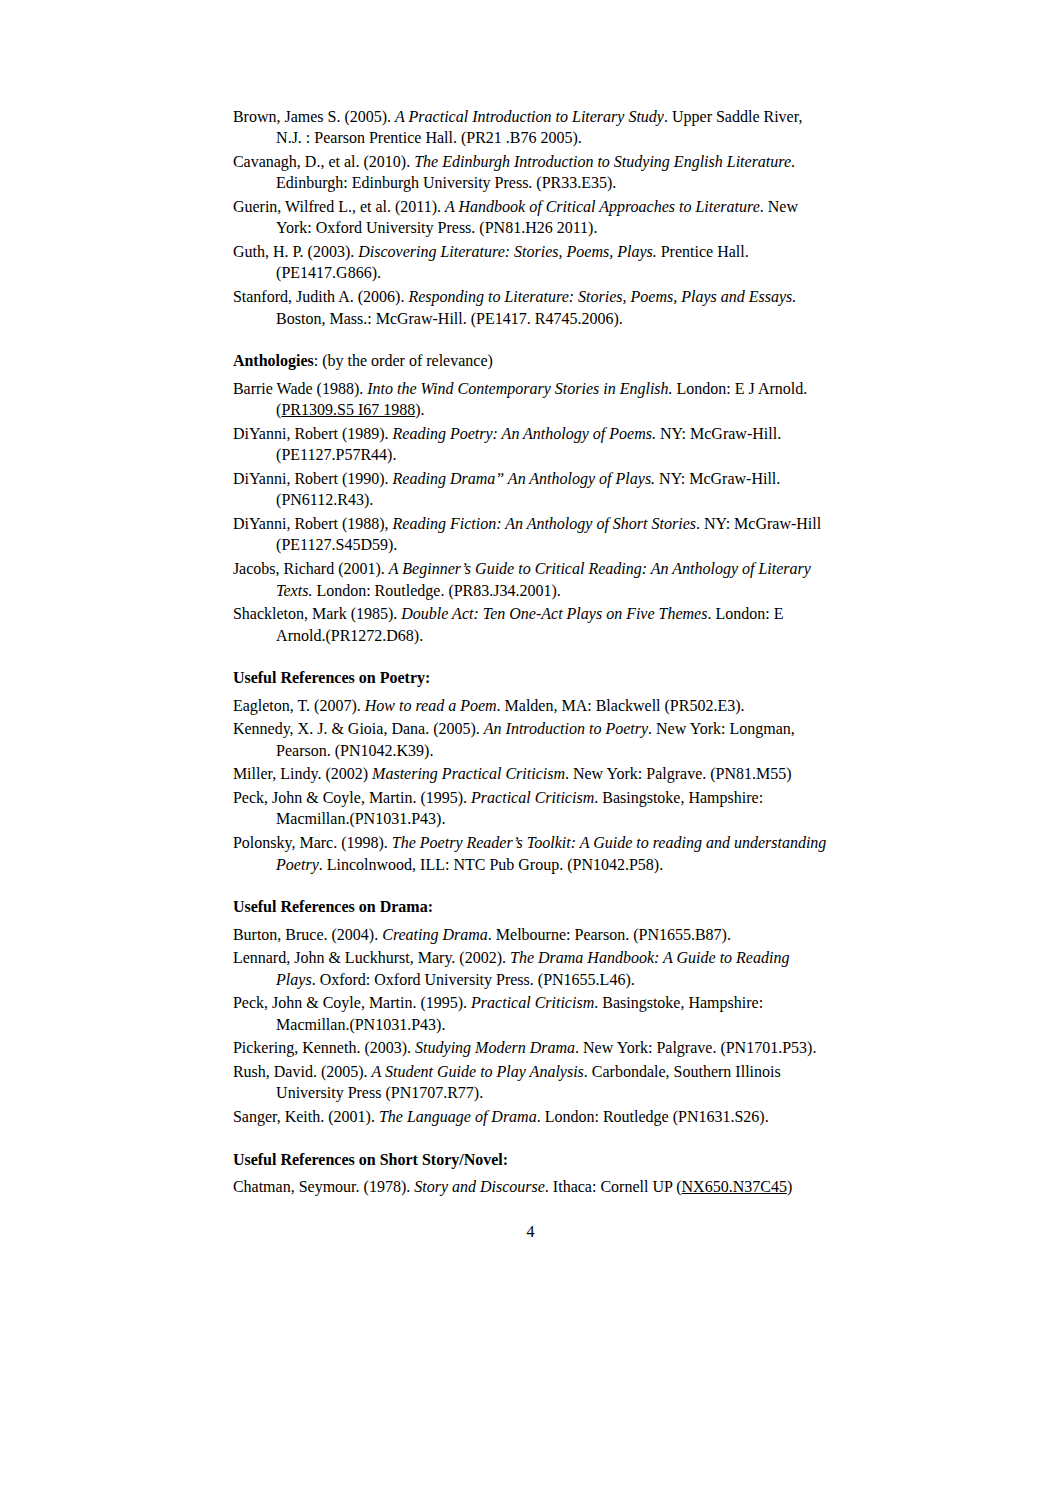Brown, James S. (2005). A Practical Introduction to Literary Study. Upper Saddle River, N.J. : Pearson Prentice Hall. (PR21 .B76 2005).
Cavanagh, D., et al. (2010). The Edinburgh Introduction to Studying English Literature. Edinburgh: Edinburgh University Press. (PR33.E35).
Guerin, Wilfred L., et al. (2011). A Handbook of Critical Approaches to Literature. New York: Oxford University Press. (PN81.H26 2011).
Guth, H. P. (2003). Discovering Literature: Stories, Poems, Plays. Prentice Hall. (PE1417.G866).
Stanford, Judith A. (2006). Responding to Literature: Stories, Poems, Plays and Essays. Boston, Mass.: McGraw-Hill. (PE1417. R4745.2006).
Anthologies: (by the order of relevance)
Barrie Wade (1988). Into the Wind Contemporary Stories in English. London: E J Arnold. (PR1309.S5 I67 1988).
DiYanni, Robert (1989). Reading Poetry: An Anthology of Poems. NY: McGraw-Hill.(PE1127.P57R44).
DiYanni, Robert (1990). Reading Drama” An Anthology of Plays. NY: McGraw-Hill.(PN6112.R43).
DiYanni, Robert (1988), Reading Fiction: An Anthology of Short Stories. NY: McGraw-Hill (PE1127.S45D59).
Jacobs, Richard (2001). A Beginner’s Guide to Critical Reading: An Anthology of Literary Texts. London: Routledge. (PR83.J34.2001).
Shackleton, Mark (1985). Double Act: Ten One-Act Plays on Five Themes. London: E Arnold.(PR1272.D68).
Useful References on Poetry:
Eagleton, T. (2007). How to read a Poem. Malden, MA: Blackwell (PR502.E3).
Kennedy, X. J. & Gioia, Dana. (2005). An Introduction to Poetry. New York: Longman, Pearson. (PN1042.K39).
Miller, Lindy. (2002) Mastering Practical Criticism. New York: Palgrave. (PN81.M55)
Peck, John & Coyle, Martin. (1995). Practical Criticism. Basingstoke, Hampshire: Macmillan.(PN1031.P43).
Polonsky, Marc. (1998). The Poetry Reader’s Toolkit: A Guide to reading and understanding Poetry. Lincolnwood, ILL: NTC Pub Group. (PN1042.P58).
Useful References on Drama:
Burton, Bruce. (2004). Creating Drama. Melbourne: Pearson. (PN1655.B87).
Lennard, John & Luckhurst, Mary. (2002). The Drama Handbook: A Guide to Reading Plays. Oxford: Oxford University Press. (PN1655.L46).
Peck, John & Coyle, Martin. (1995). Practical Criticism. Basingstoke, Hampshire: Macmillan.(PN1031.P43).
Pickering, Kenneth. (2003). Studying Modern Drama. New York: Palgrave. (PN1701.P53).
Rush, David. (2005). A Student Guide to Play Analysis. Carbondale, Southern Illinois University Press (PN1707.R77).
Sanger, Keith. (2001). The Language of Drama. London: Routledge (PN1631.S26).
Useful References on Short Story/Novel:
Chatman, Seymour. (1978). Story and Discourse. Ithaca: Cornell UP (NX650.N37C45)
4